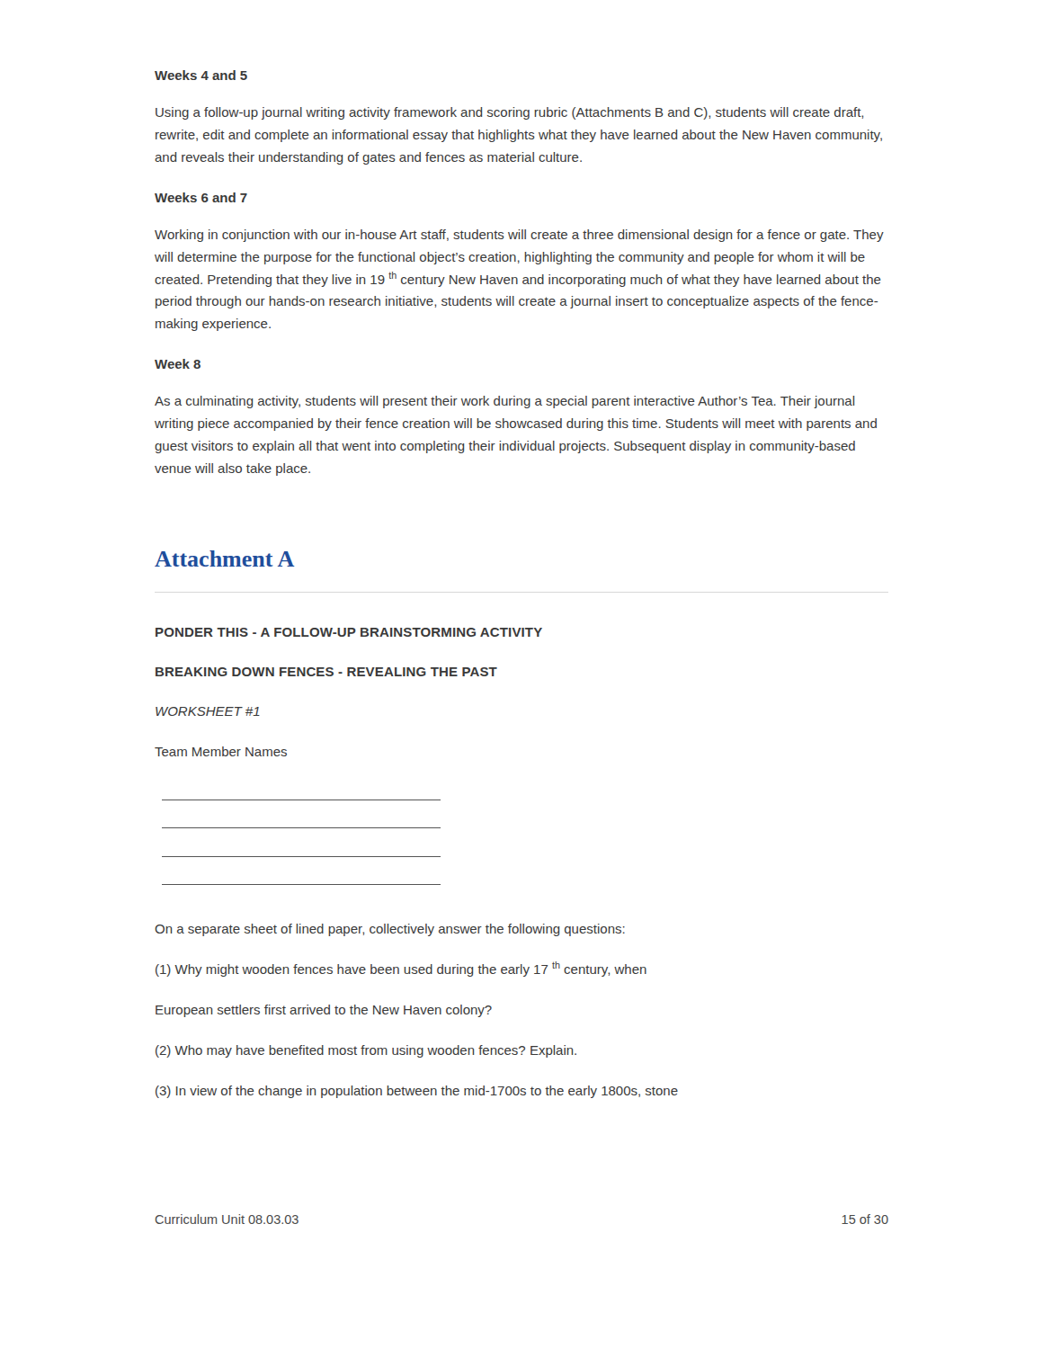Weeks 4 and 5
Using a follow-up journal writing activity framework and scoring rubric (Attachments B and C), students will create draft, rewrite, edit and complete an informational essay that highlights what they have learned about the New Haven community, and reveals their understanding of gates and fences as material culture.
Weeks 6 and 7
Working in conjunction with our in-house Art staff, students will create a three dimensional design for a fence or gate. They will determine the purpose for the functional object’s creation, highlighting the community and people for whom it will be created. Pretending that they live in 19 th century New Haven and incorporating much of what they have learned about the period through our hands-on research initiative, students will create a journal insert to conceptualize aspects of the fence-making experience.
Week 8
As a culminating activity, students will present their work during a special parent interactive Author’s Tea. Their journal writing piece accompanied by their fence creation will be showcased during this time. Students will meet with parents and guest visitors to explain all that went into completing their individual projects. Subsequent display in community-based venue will also take place.
Attachment A
PONDER THIS - A FOLLOW-UP BRAINSTORMING ACTIVITY
BREAKING DOWN FENCES - REVEALING THE PAST
WORKSHEET #1
Team Member Names
On a separate sheet of lined paper, collectively answer the following questions:
(1) Why might wooden fences have been used during the early 17 th century, when
European settlers first arrived to the New Haven colony?
(2) Who may have benefited most from using wooden fences? Explain.
(3) In view of the change in population between the mid-1700s to the early 1800s, stone
Curriculum Unit 08.03.03
15 of 30